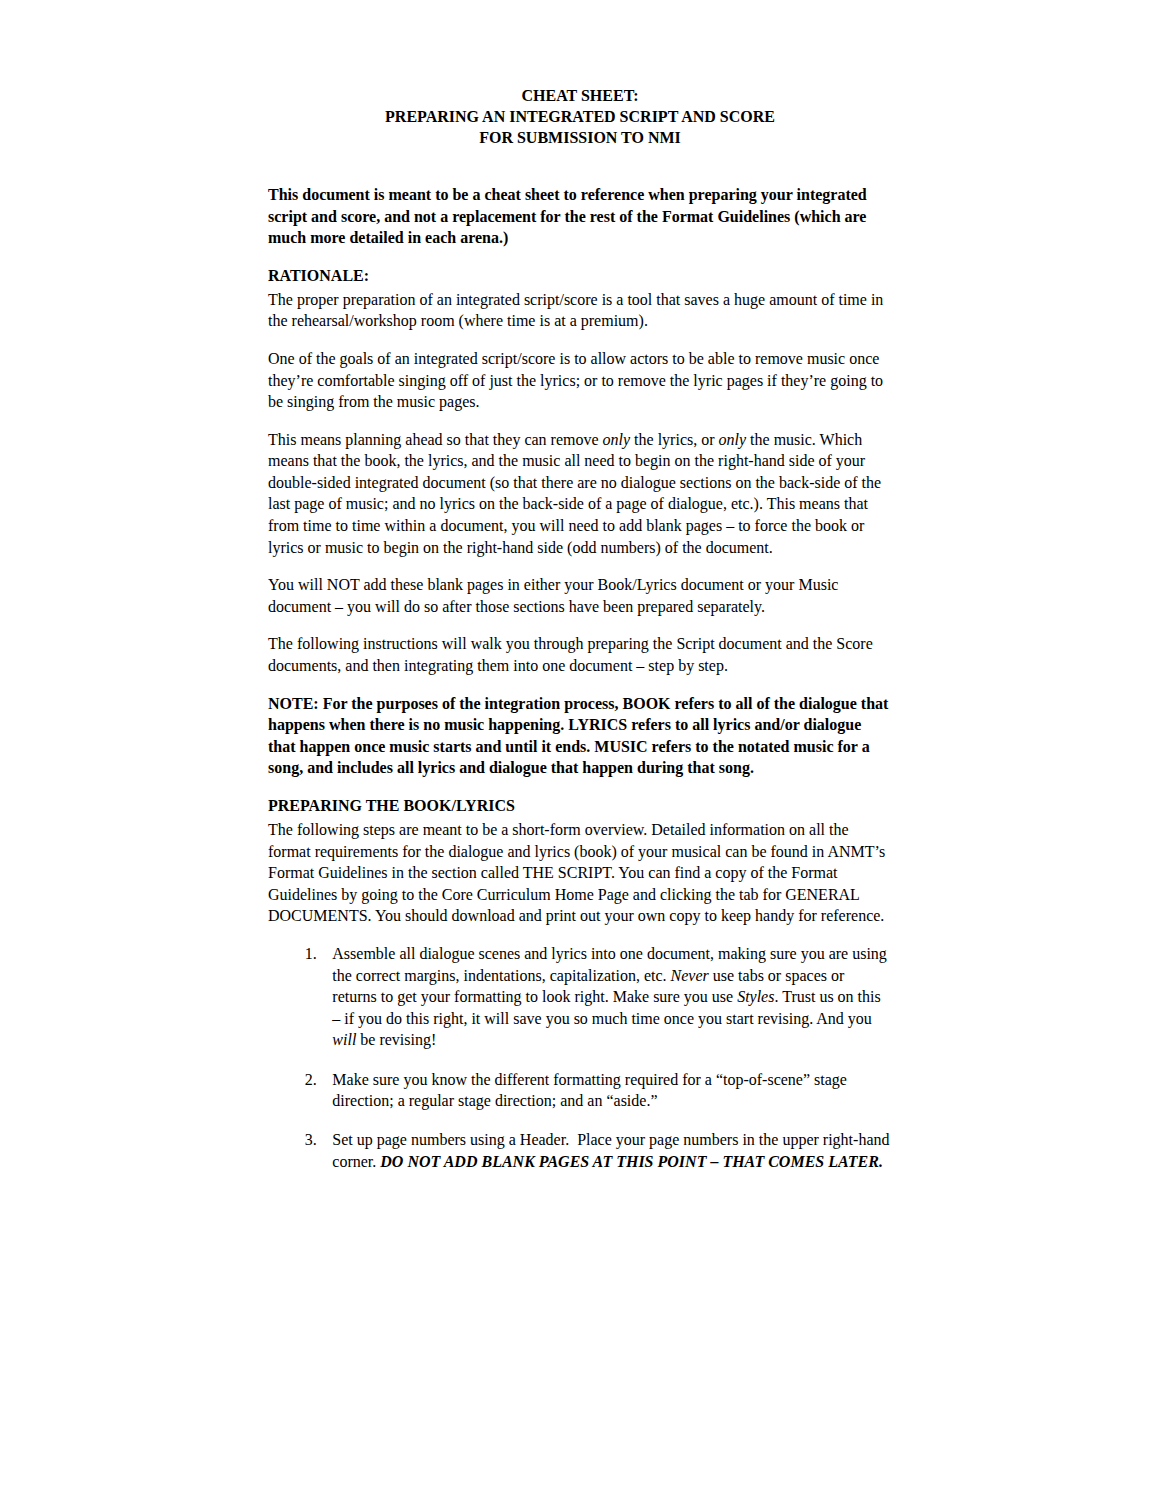Cheat Sheet: Preparing an Integrated Script and Score for Submission to NMI
This document is meant to be a cheat sheet to reference when preparing your integrated script and score, and not a replacement for the rest of the Format Guidelines (which are much more detailed in each arena.)
Rationale:
The proper preparation of an integrated script/score is a tool that saves a huge amount of time in the rehearsal/workshop room (where time is at a premium).
One of the goals of an integrated script/score is to allow actors to be able to remove music once they’re comfortable singing off of just the lyrics; or to remove the lyric pages if they’re going to be singing from the music pages.
This means planning ahead so that they can remove only the lyrics, or only the music. Which means that the book, the lyrics, and the music all need to begin on the right-hand side of your double-sided integrated document (so that there are no dialogue sections on the back-side of the last page of music; and no lyrics on the back-side of a page of dialogue, etc.). This means that from time to time within a document, you will need to add blank pages – to force the book or lyrics or music to begin on the right-hand side (odd numbers) of the document.
You will NOT add these blank pages in either your Book/Lyrics document or your Music document – you will do so after those sections have been prepared separately.
The following instructions will walk you through preparing the Script document and the Score documents, and then integrating them into one document – step by step.
NOTE: For the purposes of the integration process, BOOK refers to all of the dialogue that happens when there is no music happening. LYRICS refers to all lyrics and/or dialogue that happen once music starts and until it ends. MUSIC refers to the notated music for a song, and includes all lyrics and dialogue that happen during that song.
Preparing the Book/Lyrics
The following steps are meant to be a short-form overview. Detailed information on all the format requirements for the dialogue and lyrics (book) of your musical can be found in ANMT’s Format Guidelines in the section called THE SCRIPT. You can find a copy of the Format Guidelines by going to the Core Curriculum Home Page and clicking the tab for GENERAL DOCUMENTS. You should download and print out your own copy to keep handy for reference.
Assemble all dialogue scenes and lyrics into one document, making sure you are using the correct margins, indentations, capitalization, etc. Never use tabs or spaces or returns to get your formatting to look right. Make sure you use Styles. Trust us on this – if you do this right, it will save you so much time once you start revising. And you will be revising!
Make sure you know the different formatting required for a “top-of-scene” stage direction; a regular stage direction; and an “aside.”
Set up page numbers using a Header. Place your page numbers in the upper right-hand corner. DO NOT ADD BLANK PAGES AT THIS POINT – THAT COMES LATER.